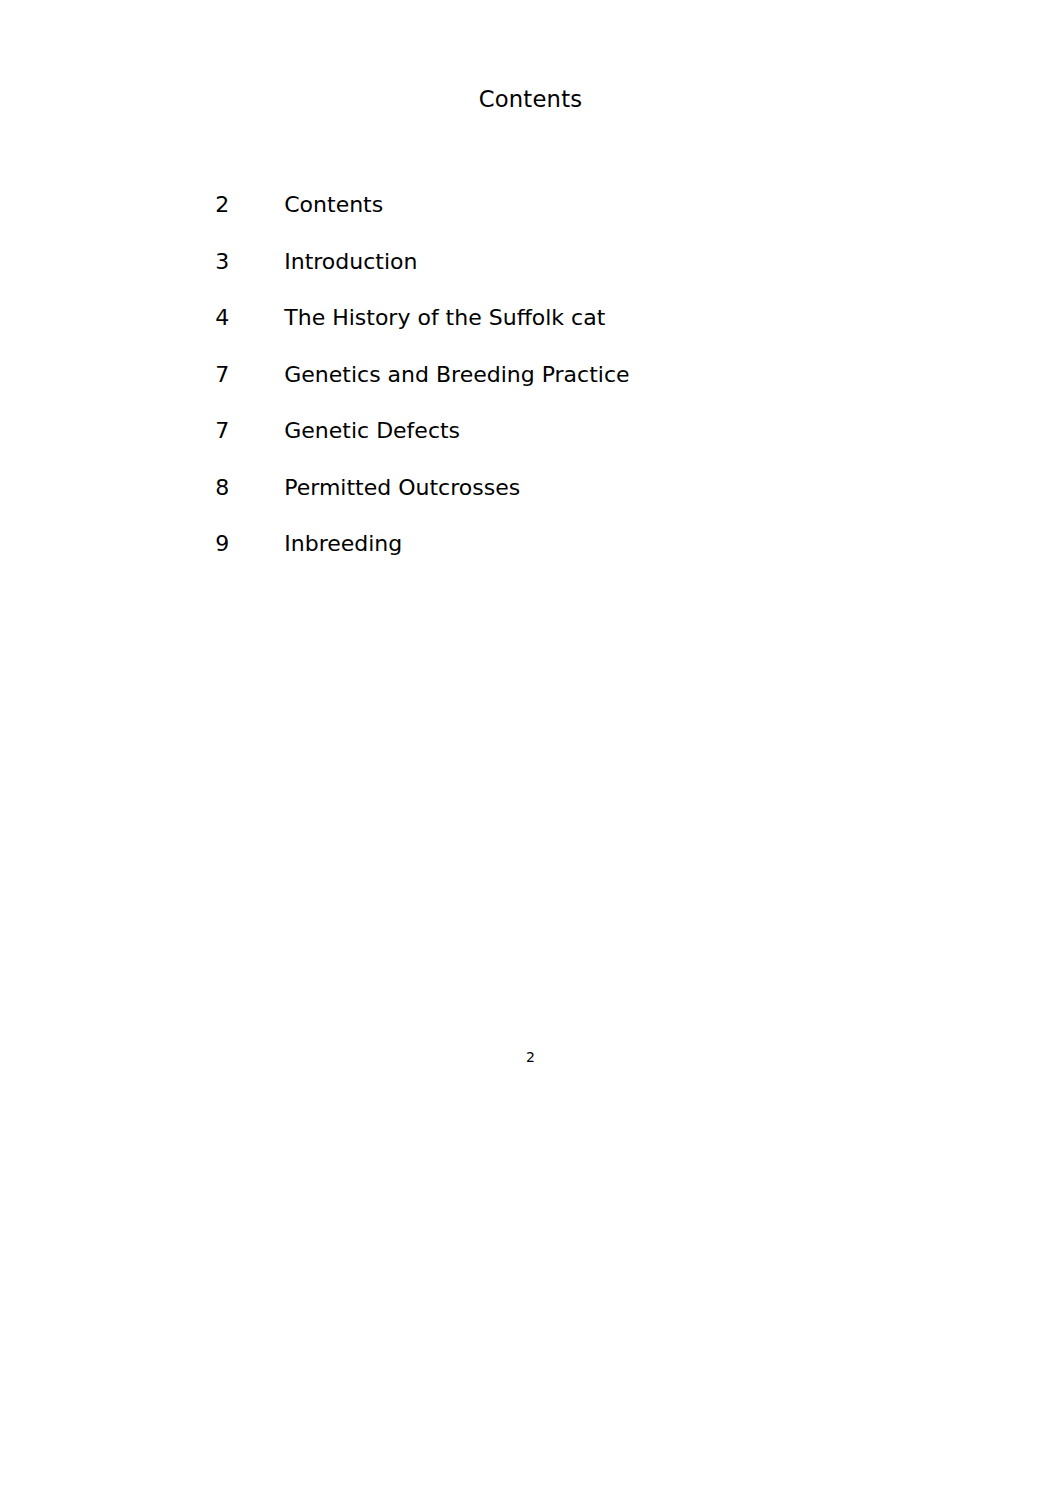Contents
2 Contents
3 Introduction
4 The History of the Suffolk cat
7 Genetics and Breeding Practice
7 Genetic Defects
8 Permitted Outcrosses
9 Inbreeding
2